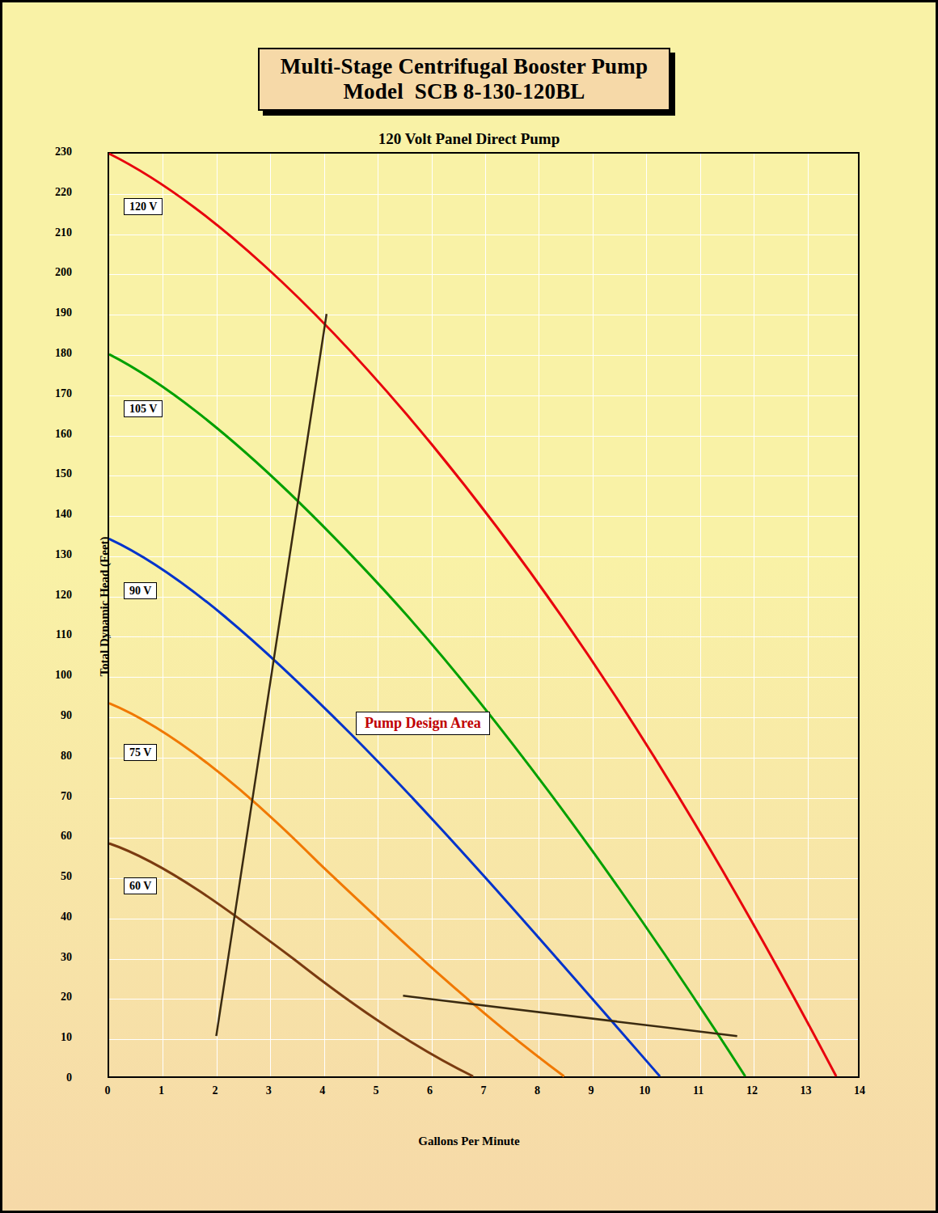Multi-Stage Centrifugal Booster Pump
Model SCB 8-130-120BL
120 Volt Panel Direct Pump
Total Dynamic Head (Feet)
230
220
210
200
190
180
170
160
150
140
130
120
110
100
90
80
70
60
50
40
30
20
10
0
0
1
2
3
4
5
6
7
8
9
10
11
12
13
14
Gallons Per Minute
120 V
105 V
90 V
75 V
60 V
Pump Design Area